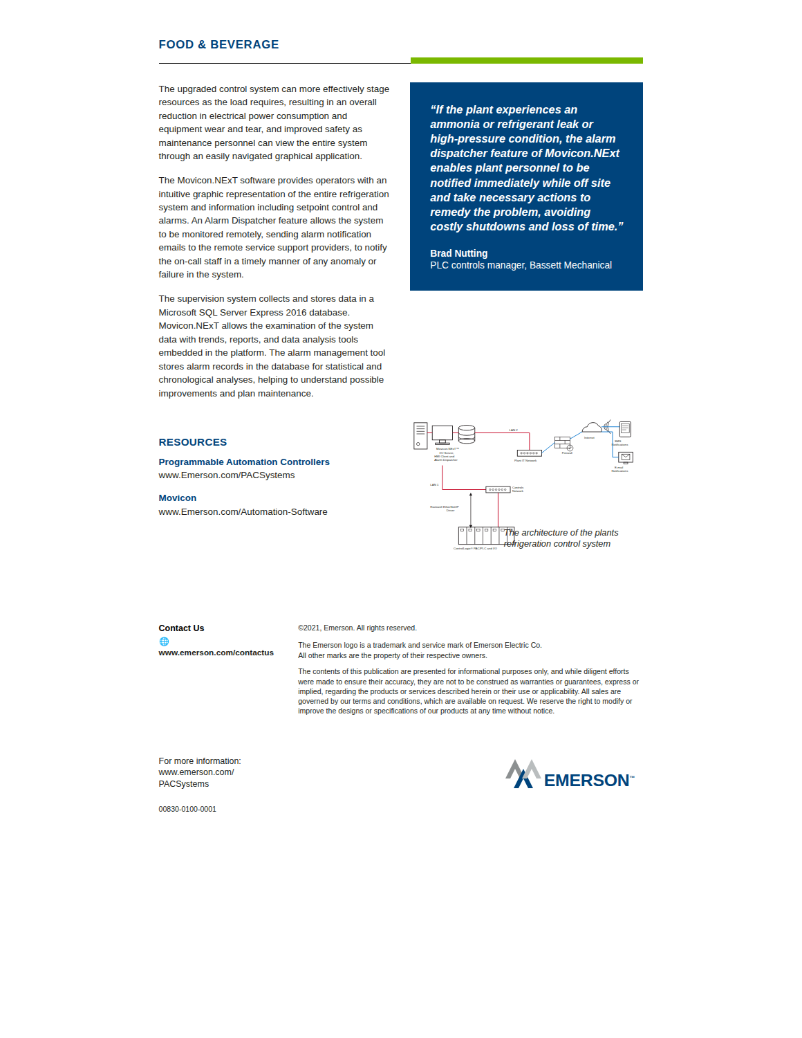Food & Beverage
The upgraded control system can more effectively stage resources as the load requires, resulting in an overall reduction in electrical power consumption and equipment wear and tear, and improved safety as maintenance personnel can view the entire system through an easily navigated graphical application.
The Movicon.NExT software provides operators with an intuitive graphic representation of the entire refrigeration system and information including setpoint control and alarms. An Alarm Dispatcher feature allows the system to be monitored remotely, sending alarm notification emails to the remote service support providers, to notify the on-call staff in a timely manner of any anomaly or failure in the system.
The supervision system collects and stores data in a Microsoft SQL Server Express 2016 database. Movicon.NExT allows the examination of the system data with trends, reports, and data analysis tools embedded in the platform. The alarm management tool stores alarm records in the database for statistical and chronological analyses, helping to understand possible improvements and plan maintenance.
“If the plant experiences an ammonia or refrigerant leak or high-pressure condition, the alarm dispatcher feature of Movicon.NExt enables plant personnel to be notified immediately while off site and take necessary actions to remedy the problem, avoiding costly shutdowns and loss of time.”
Brad Nutting PLC controls manager, Bassett Mechanical
Resources
Programmable Automation Controllers www.Emerson.com/PACSystems
Movicon www.Emerson.com/Automation-Software
Architecture of the plant's refrigeration control system Movicon.NExT I/O Server, HMI Client and Alarm Dispatcher connect over LAN 1 to a controls network switch and ControlLogix PAC/PLC and I/O using a Rockwell EtherNet/IP driver. Over LAN 2 the server connects to the plant IT network switch, through a firewall to the internet, delivering SMS and e-mail notifications. LAN 2 Plant IT Network Firewall Internet SMS Notifications E-mail Notifications Movicon.NExT™ I/O Server, HMI Client and Alarm Dispatcher LAN 1 Controls Network Rockwell EtherNet/IP Driver ControlLogix® PAC/PLC and I/O
The architecture of the plants refrigeration control system
Contact Us 🌐 www.emerson.com/contactus
©2021, Emerson. All rights reserved.
The Emerson logo is a trademark and service mark of Emerson Electric Co.
All other marks are the property of their respective owners.
The contents of this publication are presented for informational purposes only, and while diligent efforts were made to ensure their accuracy, they are not to be construed as warranties or guarantees, express or implied, regarding the products or services described herein or their use or applicability. All sales are governed by our terms and conditions, which are available on request. We reserve the right to modify or improve the designs or specifications of our products at any time without notice.
For more information:
www.emerson.com/
PACSystems
EMERSON™
00830-0100-0001